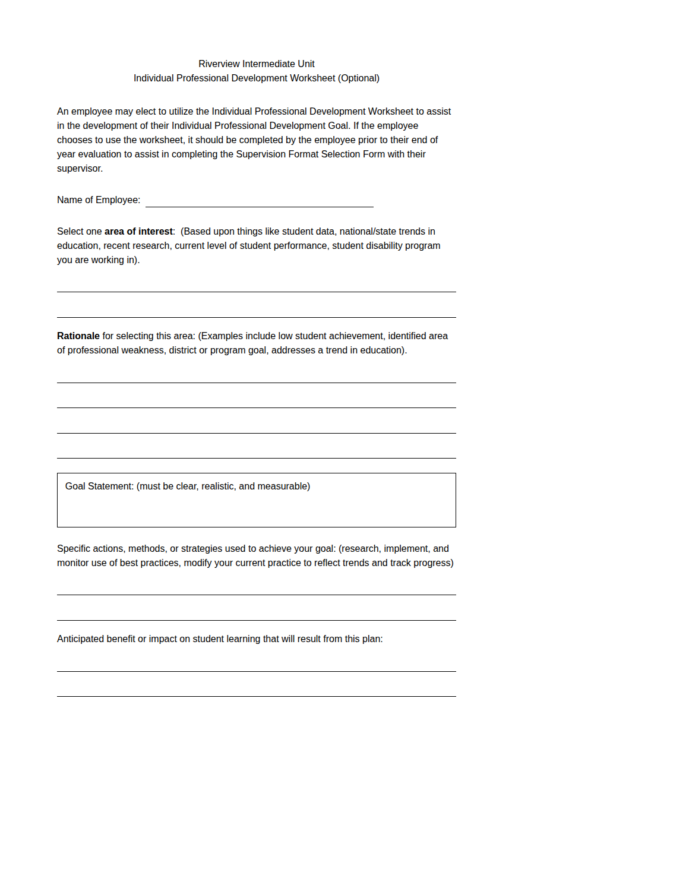Riverview Intermediate Unit
Individual Professional Development Worksheet (Optional)
An employee may elect to utilize the Individual Professional Development Worksheet to assist in the development of their Individual Professional Development Goal. If the employee chooses to use the worksheet, it should be completed by the employee prior to their end of year evaluation to assist in completing the Supervision Format Selection Form with their supervisor.
Name of Employee:
Select one area of interest: (Based upon things like student data, national/state trends in education, recent research, current level of student performance, student disability program you are working in).
Rationale for selecting this area: (Examples include low student achievement, identified area of professional weakness, district or program goal, addresses a trend in education).
Goal Statement: (must be clear, realistic, and measurable)
Specific actions, methods, or strategies used to achieve your goal: (research, implement, and monitor use of best practices, modify your current practice to reflect trends and track progress)
Anticipated benefit or impact on student learning that will result from this plan: